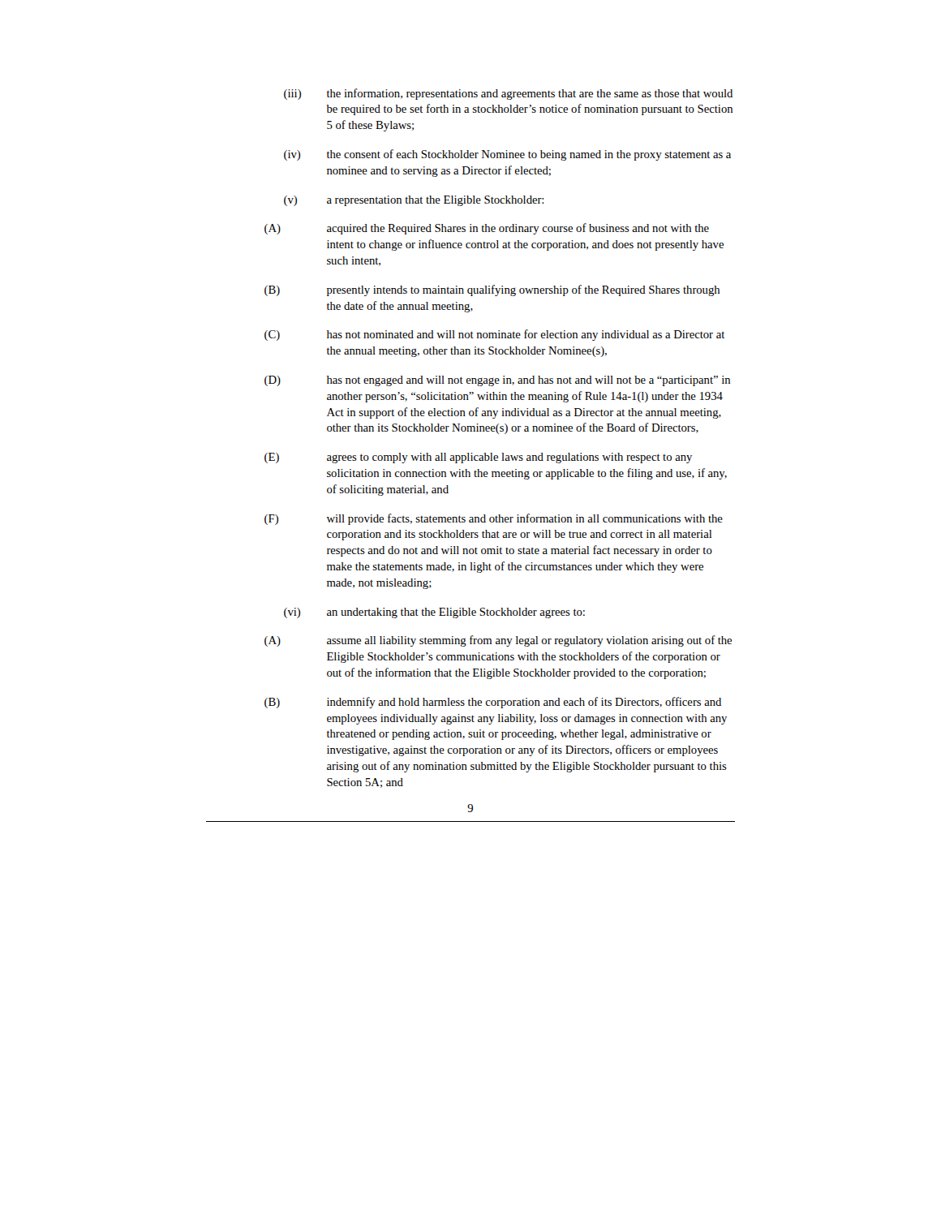(iii) the information, representations and agreements that are the same as those that would be required to be set forth in a stockholder’s notice of nomination pursuant to Section 5 of these Bylaws;
(iv) the consent of each Stockholder Nominee to being named in the proxy statement as a nominee and to serving as a Director if elected;
(v) a representation that the Eligible Stockholder:
(A) acquired the Required Shares in the ordinary course of business and not with the intent to change or influence control at the corporation, and does not presently have such intent,
(B) presently intends to maintain qualifying ownership of the Required Shares through the date of the annual meeting,
(C) has not nominated and will not nominate for election any individual as a Director at the annual meeting, other than its Stockholder Nominee(s),
(D) has not engaged and will not engage in, and has not and will not be a “participant” in another person’s, “solicitation” within the meaning of Rule 14a-1(l) under the 1934 Act in support of the election of any individual as a Director at the annual meeting, other than its Stockholder Nominee(s) or a nominee of the Board of Directors,
(E) agrees to comply with all applicable laws and regulations with respect to any solicitation in connection with the meeting or applicable to the filing and use, if any, of soliciting material, and
(F) will provide facts, statements and other information in all communications with the corporation and its stockholders that are or will be true and correct in all material respects and do not and will not omit to state a material fact necessary in order to make the statements made, in light of the circumstances under which they were made, not misleading;
(vi) an undertaking that the Eligible Stockholder agrees to:
(A) assume all liability stemming from any legal or regulatory violation arising out of the Eligible Stockholder’s communications with the stockholders of the corporation or out of the information that the Eligible Stockholder provided to the corporation;
(B) indemnify and hold harmless the corporation and each of its Directors, officers and employees individually against any liability, loss or damages in connection with any threatened or pending action, suit or proceeding, whether legal, administrative or investigative, against the corporation or any of its Directors, officers or employees arising out of any nomination submitted by the Eligible Stockholder pursuant to this Section 5A; and
9